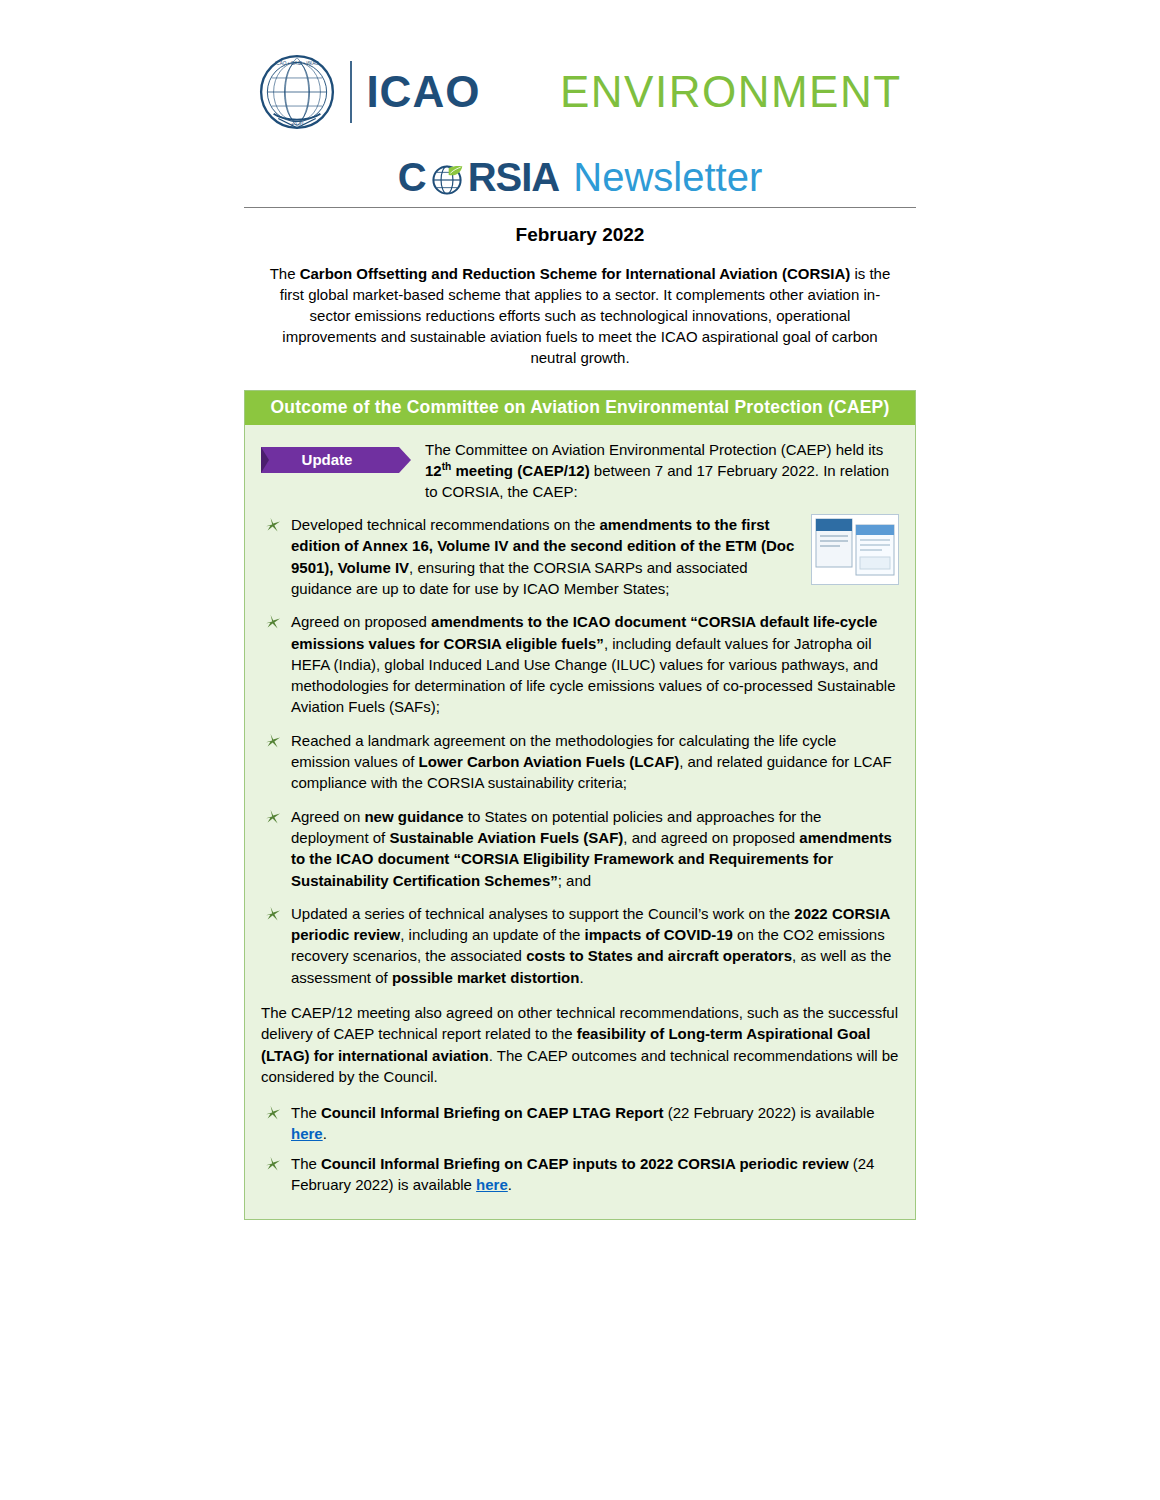ICAO • OACI • ИКАО الإيكاو
ICAO
ENVIRONMENT
C RSIA Newsletter
February 2022
The Carbon Offsetting and Reduction Scheme for International Aviation (CORSIA) is the first global market-based scheme that applies to a sector. It complements other aviation in-sector emissions reductions efforts such as technological innovations, operational improvements and sustainable aviation fuels to meet the ICAO aspirational goal of carbon neutral growth.
Outcome of the Committee on Aviation Environmental Protection (CAEP)
Update
The Committee on Aviation Environmental Protection (CAEP) held its 12th meeting (CAEP/12) between 7 and 17 February 2022. In relation to CORSIA, the CAEP:
Developed technical recommendations on the amendments to the first edition of Annex 16, Volume IV and the second edition of the ETM (Doc 9501), Volume IV, ensuring that the CORSIA SARPs and associated guidance are up to date for use by ICAO Member States;
Agreed on proposed amendments to the ICAO document “CORSIA default life-cycle emissions values for CORSIA eligible fuels”, including default values for Jatropha oil HEFA (India), global Induced Land Use Change (ILUC) values for various pathways, and methodologies for determination of life cycle emissions values of co-processed Sustainable Aviation Fuels (SAFs);
Reached a landmark agreement on the methodologies for calculating the life cycle emission values of Lower Carbon Aviation Fuels (LCAF), and related guidance for LCAF compliance with the CORSIA sustainability criteria;
Agreed on new guidance to States on potential policies and approaches for the deployment of Sustainable Aviation Fuels (SAF), and agreed on proposed amendments to the ICAO document “CORSIA Eligibility Framework and Requirements for Sustainability Certification Schemes”; and
Updated a series of technical analyses to support the Council’s work on the 2022 CORSIA periodic review, including an update of the impacts of COVID-19 on the CO2 emissions recovery scenarios, the associated costs to States and aircraft operators, as well as the assessment of possible market distortion.
The CAEP/12 meeting also agreed on other technical recommendations, such as the successful delivery of CAEP technical report related to the feasibility of Long-term Aspirational Goal (LTAG) for international aviation. The CAEP outcomes and technical recommendations will be considered by the Council.
The Council Informal Briefing on CAEP LTAG Report (22 February 2022) is available here.
The Council Informal Briefing on CAEP inputs to 2022 CORSIA periodic review (24 February 2022) is available here.